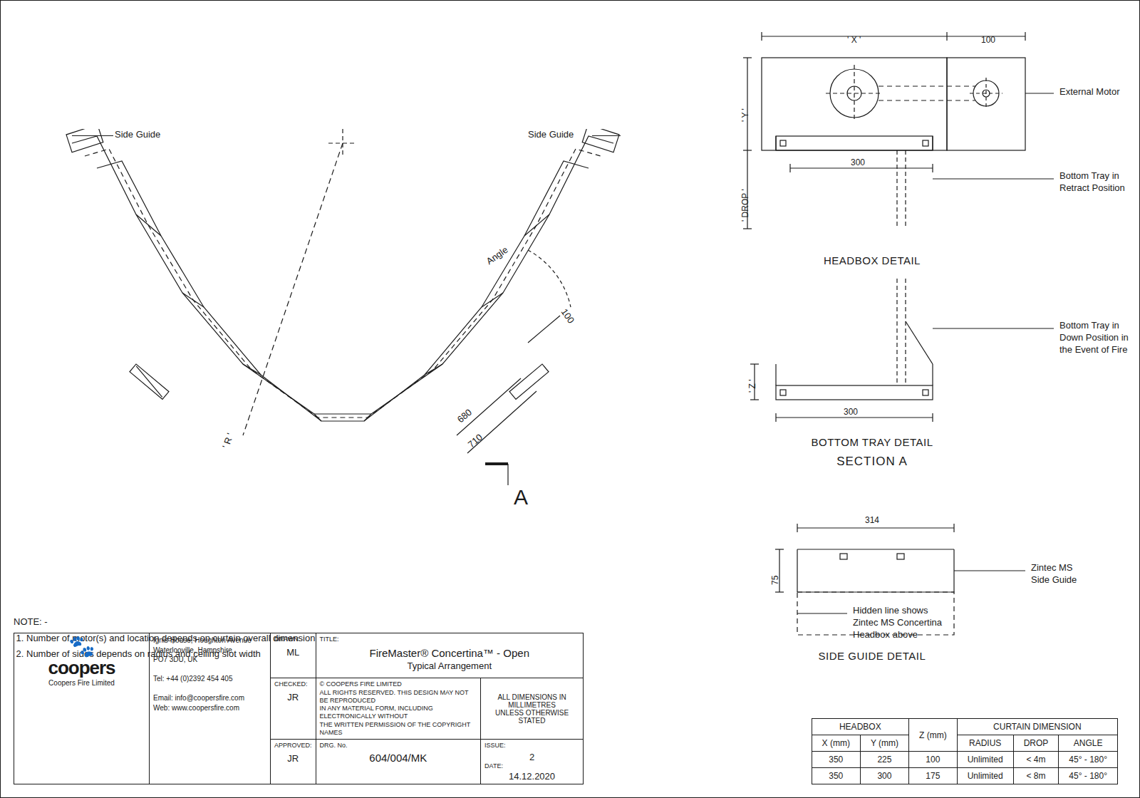LEFT : PLAN VIEW
Side Guide Side Guide Angle 100 680 710 ' R ' A
RIGHT : DETAILS
' X ' 100 ' Y ' ' DROP ' 300 External Motor Bottom Tray in
Retract Position
HEADBOX DETAIL
' Z ' 300 Bottom Tray in
Down Position in
the Event of Fire
BOTTOM TRAY DETAIL
SECTION A
314 75 Zintec MS
Side Guide Hidden line shows
Zintec MS Concertina
Headbox above
SIDE GUIDE DETAIL
NOTES
NOTE: -
Number of motor(s) and location depends on curtain overall dimension
Number of sides depends on radius and ceiling slot width
TITLE BLOCK
| 🐾 coopers Coopers Fire Limited | Ignis House, Houghton Avenue Waterlooville, Hampshire PO7 3DU, UK Tel: +44 (0)2392 454 405 Email: info@coopersfire.com Web: www.coopersfire.com | DRAWN: ML | TITLE: FireMaster® Concertina™ - Open Typical Arrangement |
| CHECKED: JR | © COOPERS FIRE LIMITED ALL RIGHTS RESERVED. THIS DESIGN MAY NOT BE REPRODUCED IN ANY MATERIAL FORM, INCLUDING ELECTRONICALLY WITHOUT THE WRITTEN PERMISSION OF THE COPYRIGHT NAMES | ALL DIMENSIONS IN MILLIMETRES UNLESS OTHERWISE STATED |
| APPROVED: JR | DRG. No. 604/004/MK | ISSUE: 2 DATE: 14.12.2020 |
SPEC TABLE
| HEADBOX | Z (mm) | CURTAIN DIMENSION |
| --- | --- | --- |
| X (mm) | Y (mm) | RADIUS | DROP | ANGLE |
| 350 | 225 | 100 | Unlimited | < 4m | 45° - 180° |
| 350 | 300 | 175 | Unlimited | < 8m | 45° - 180° |